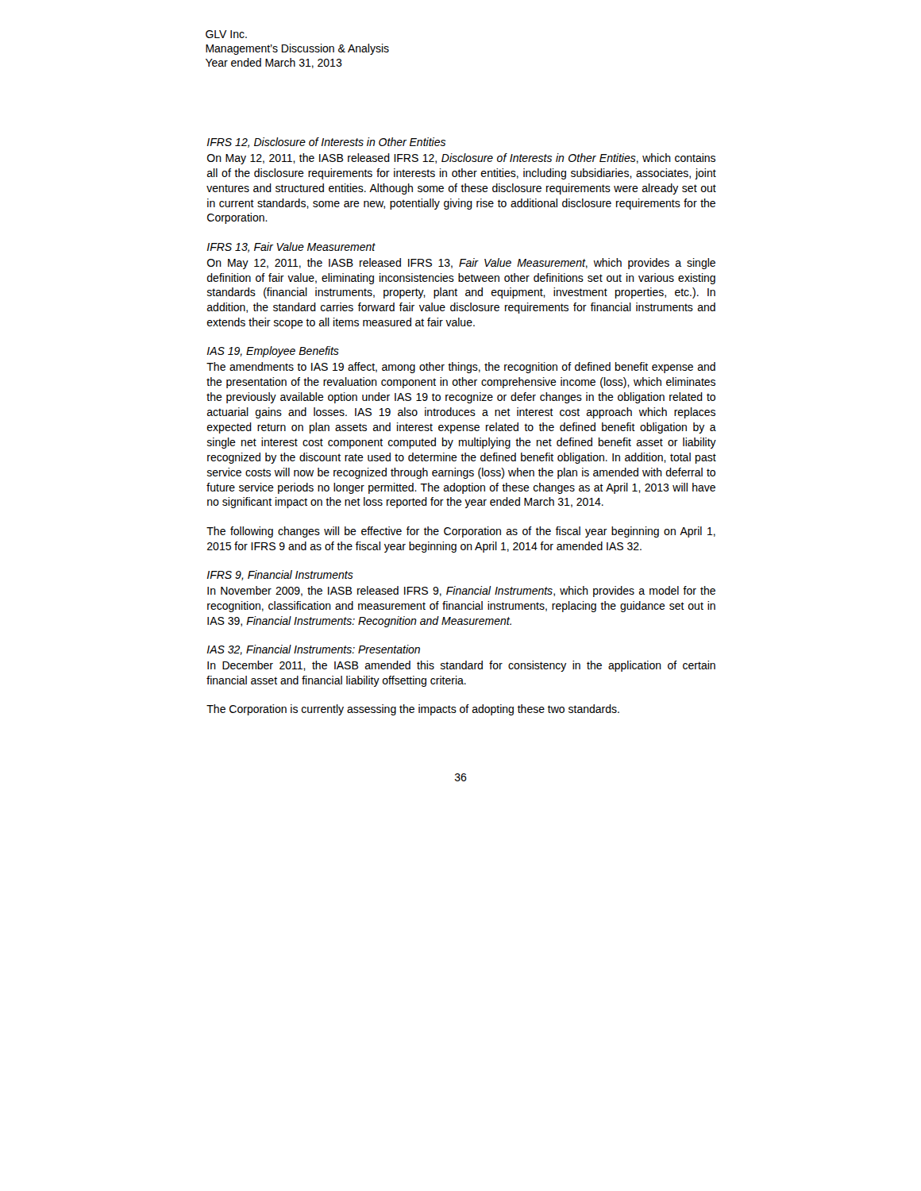GLV Inc.
Management’s Discussion & Analysis
Year ended March 31, 2013
IFRS 12, Disclosure of Interests in Other Entities
On May 12, 2011, the IASB released IFRS 12, Disclosure of Interests in Other Entities, which contains all of the disclosure requirements for interests in other entities, including subsidiaries, associates, joint ventures and structured entities. Although some of these disclosure requirements were already set out in current standards, some are new, potentially giving rise to additional disclosure requirements for the Corporation.
IFRS 13, Fair Value Measurement
On May 12, 2011, the IASB released IFRS 13, Fair Value Measurement, which provides a single definition of fair value, eliminating inconsistencies between other definitions set out in various existing standards (financial instruments, property, plant and equipment, investment properties, etc.). In addition, the standard carries forward fair value disclosure requirements for financial instruments and extends their scope to all items measured at fair value.
IAS 19, Employee Benefits
The amendments to IAS 19 affect, among other things, the recognition of defined benefit expense and the presentation of the revaluation component in other comprehensive income (loss), which eliminates the previously available option under IAS 19 to recognize or defer changes in the obligation related to actuarial gains and losses. IAS 19 also introduces a net interest cost approach which replaces expected return on plan assets and interest expense related to the defined benefit obligation by a single net interest cost component computed by multiplying the net defined benefit asset or liability recognized by the discount rate used to determine the defined benefit obligation. In addition, total past service costs will now be recognized through earnings (loss) when the plan is amended with deferral to future service periods no longer permitted. The adoption of these changes as at April 1, 2013 will have no significant impact on the net loss reported for the year ended March 31, 2014.
The following changes will be effective for the Corporation as of the fiscal year beginning on April 1, 2015 for IFRS 9 and as of the fiscal year beginning on April 1, 2014 for amended IAS 32.
IFRS 9, Financial Instruments
In November 2009, the IASB released IFRS 9, Financial Instruments, which provides a model for the recognition, classification and measurement of financial instruments, replacing the guidance set out in IAS 39, Financial Instruments: Recognition and Measurement.
IAS 32, Financial Instruments: Presentation
In December 2011, the IASB amended this standard for consistency in the application of certain financial asset and financial liability offsetting criteria.
The Corporation is currently assessing the impacts of adopting these two standards.
36